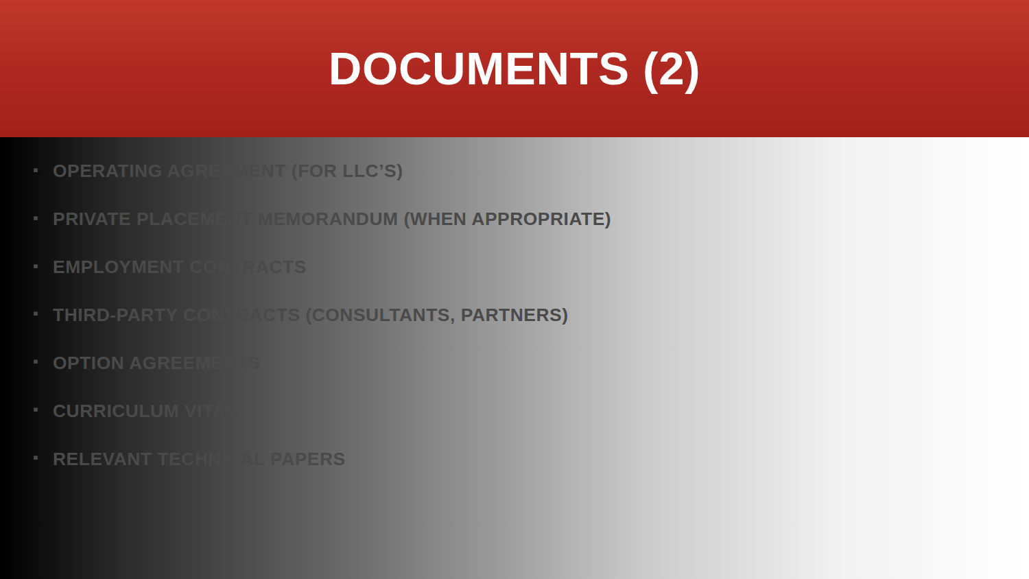DOCUMENTS (2)
OPERATING AGREEMENT (FOR LLC’S)
PRIVATE PLACEMENT MEMORANDUM (WHEN APPROPRIATE)
EMPLOYMENT CONTRACTS
THIRD-PARTY CONTRACTS (CONSULTANTS, PARTNERS)
OPTION AGREEMENTS
CURRICULUM VITAS
RELEVANT TECHNICAL PAPERS